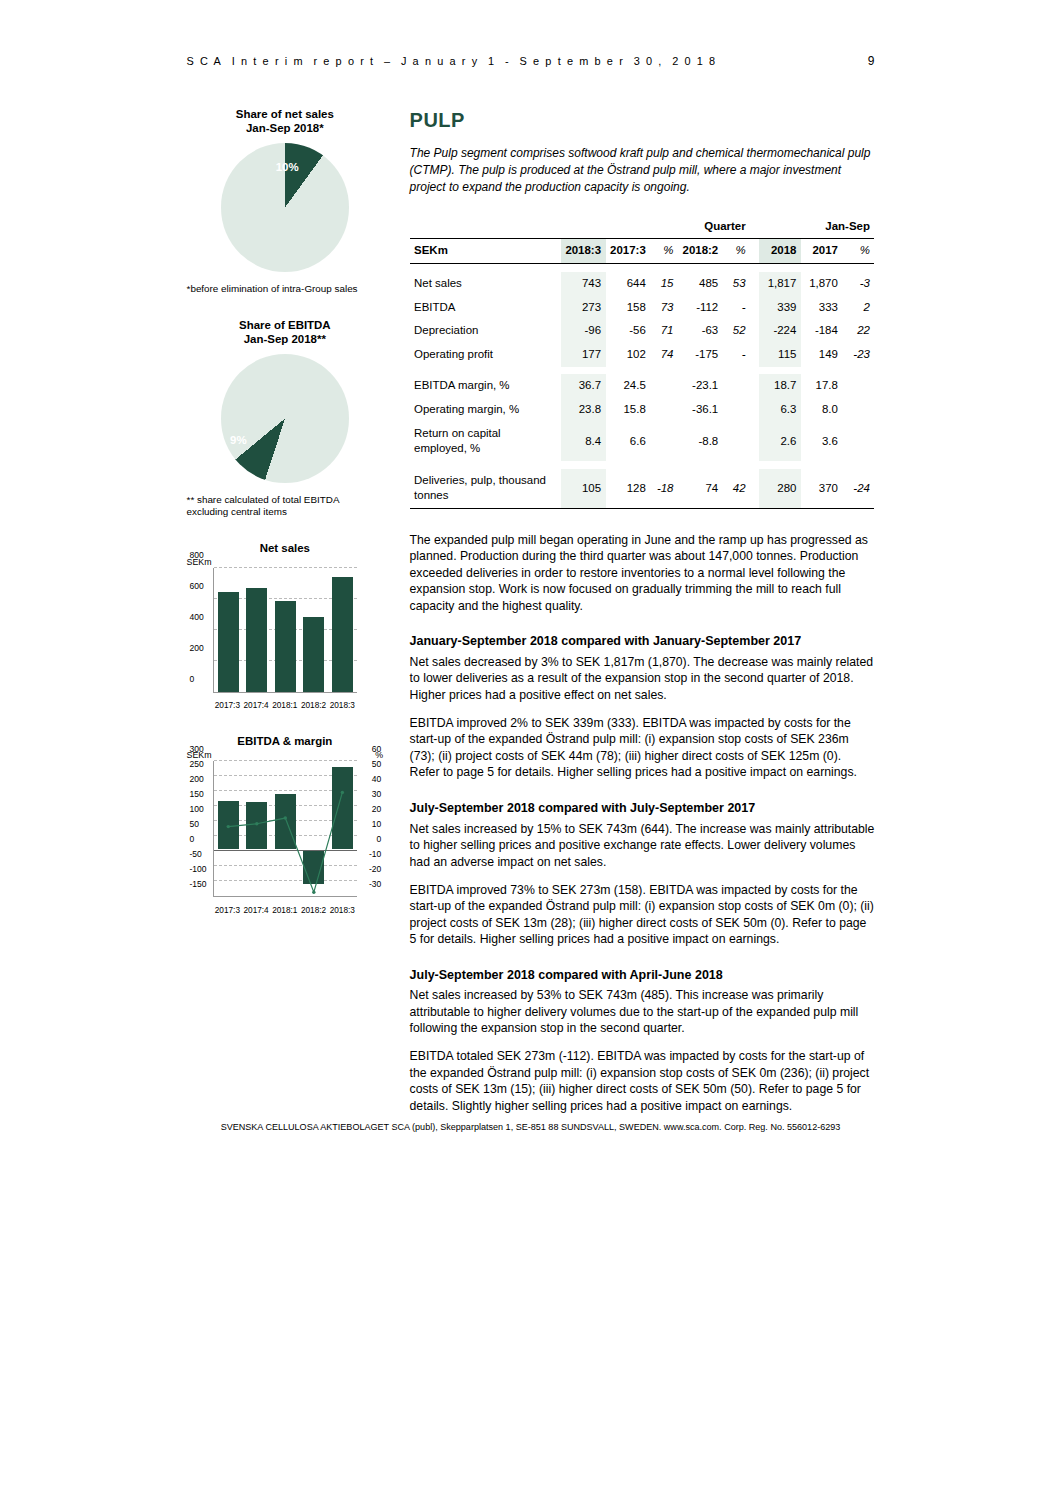S C A I n t e r i m r e p o r t – J a n u a r y 1 - S e p t e m b e r 3 0 , 2 0 1 8
9
Share of net sales
Jan-Sep 2018*
10%
*before elimination of intra-Group sales
Share of EBITDA
Jan-Sep 2018**
9%
** share calculated of total EBITDA excluding central items
Net sales
SEKm
800 600 400 200 0
2017:32017:42018:12018:22018:3
EBITDA & margin
SEKm %
300 250 200 150 100 50 0 -50 -100 -150 60 50 40 30 20 10 0 -10 -20 -30
2017:32017:42018:12018:22018:3
PULP
The Pulp segment comprises softwood kraft pulp and chemical thermomechanical pulp (CTMP). The pulp is produced at the Östrand pulp mill, where a major investment project to expand the production capacity is ongoing.
| | Quarter | | Jan-Sep |
| --- | --- | --- | --- |
| SEKm | 2018:3 | 2017:3 | % | 2018:2 | % | | 2018 | 2017 | % |
| Net sales | 743 | 644 | 15 | 485 | 53 | | 1,817 | 1,870 | -3 |
| EBITDA | 273 | 158 | 73 | -112 | - | | 339 | 333 | 2 |
| Depreciation | -96 | -56 | 71 | -63 | 52 | | -224 | -184 | 22 |
| Operating profit | 177 | 102 | 74 | -175 | - | | 115 | 149 | -23 |
| EBITDA margin, % | 36.7 | 24.5 | | -23.1 | | | 18.7 | 17.8 | |
| Operating margin, % | 23.8 | 15.8 | | -36.1 | | | 6.3 | 8.0 | |
| Return on capital employed, % | 8.4 | 6.6 | | -8.8 | | | 2.6 | 3.6 | |
| Deliveries, pulp, thousand tonnes | 105 | 128 | -18 | 74 | 42 | | 280 | 370 | -24 |
The expanded pulp mill began operating in June and the ramp up has progressed as planned. Production during the third quarter was about 147,000 tonnes. Production exceeded deliveries in order to restore inventories to a normal level following the expansion stop. Work is now focused on gradually trimming the mill to reach full capacity and the highest quality.
January-September 2018 compared with January-September 2017
Net sales decreased by 3% to SEK 1,817m (1,870). The decrease was mainly related to lower deliveries as a result of the expansion stop in the second quarter of 2018. Higher prices had a positive effect on net sales.
EBITDA improved 2% to SEK 339m (333). EBITDA was impacted by costs for the start-up of the expanded Östrand pulp mill: (i) expansion stop costs of SEK 236m (73); (ii) project costs of SEK 44m (78); (iii) higher direct costs of SEK 125m (0). Refer to page 5 for details. Higher selling prices had a positive impact on earnings.
July-September 2018 compared with July-September 2017
Net sales increased by 15% to SEK 743m (644). The increase was mainly attributable to higher selling prices and positive exchange rate effects. Lower delivery volumes had an adverse impact on net sales.
EBITDA improved 73% to SEK 273m (158). EBITDA was impacted by costs for the start-up of the expanded Östrand pulp mill: (i) expansion stop costs of SEK 0m (0); (ii) project costs of SEK 13m (28); (iii) higher direct costs of SEK 50m (0). Refer to page 5 for details. Higher selling prices had a positive impact on earnings.
July-September 2018 compared with April-June 2018
Net sales increased by 53% to SEK 743m (485). This increase was primarily attributable to higher delivery volumes due to the start-up of the expanded pulp mill following the expansion stop in the second quarter.
EBITDA totaled SEK 273m (-112). EBITDA was impacted by costs for the start-up of the expanded Östrand pulp mill: (i) expansion stop costs of SEK 0m (236); (ii) project costs of SEK 13m (15); (iii) higher direct costs of SEK 50m (50). Refer to page 5 for details. Slightly higher selling prices had a positive impact on earnings.
SVENSKA CELLULOSA AKTIEBOLAGET SCA (publ), Skepparplatsen 1, SE-851 88 SUNDSVALL, SWEDEN. www.sca.com. Corp. Reg. No. 556012-6293